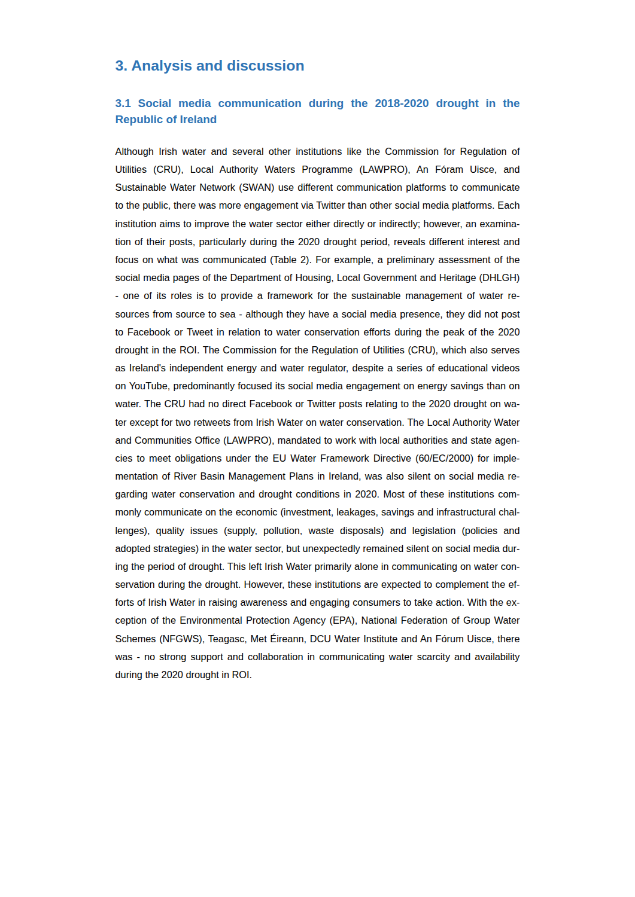3. Analysis and discussion
3.1 Social media communication during the 2018-2020 drought in the Republic of Ireland
Although Irish water and several other institutions like the Commission for Regulation of Utilities (CRU), Local Authority Waters Programme (LAWPRO), An Fóram Uisce, and Sustainable Water Network (SWAN) use different communication platforms to communicate to the public, there was more engagement via Twitter than other social media platforms. Each institution aims to improve the water sector either directly or indirectly; however, an examination of their posts, particularly during the 2020 drought period, reveals different interest and focus on what was communicated (Table 2). For example, a preliminary assessment of the social media pages of the Department of Housing, Local Government and Heritage (DHLGH) - one of its roles is to provide a framework for the sustainable management of water resources from source to sea - although they have a social media presence, they did not post to Facebook or Tweet in relation to water conservation efforts during the peak of the 2020 drought in the ROI. The Commission for the Regulation of Utilities (CRU), which also serves as Ireland's independent energy and water regulator, despite a series of educational videos on YouTube, predominantly focused its social media engagement on energy savings than on water. The CRU had no direct Facebook or Twitter posts relating to the 2020 drought on water except for two retweets from Irish Water on water conservation. The Local Authority Water and Communities Office (LAWPRO), mandated to work with local authorities and state agencies to meet obligations under the EU Water Framework Directive (60/EC/2000) for implementation of River Basin Management Plans in Ireland, was also silent on social media regarding water conservation and drought conditions in 2020. Most of these institutions commonly communicate on the economic (investment, leakages, savings and infrastructural challenges), quality issues (supply, pollution, waste disposals) and legislation (policies and adopted strategies) in the water sector, but unexpectedly remained silent on social media during the period of drought. This left Irish Water primarily alone in communicating on water conservation during the drought. However, these institutions are expected to complement the efforts of Irish Water in raising awareness and engaging consumers to take action. With the exception of the Environmental Protection Agency (EPA), National Federation of Group Water Schemes (NFGWS), Teagasc, Met Éireann, DCU Water Institute and An Fórum Uisce, there was - no strong support and collaboration in communicating water scarcity and availability during the 2020 drought in ROI.